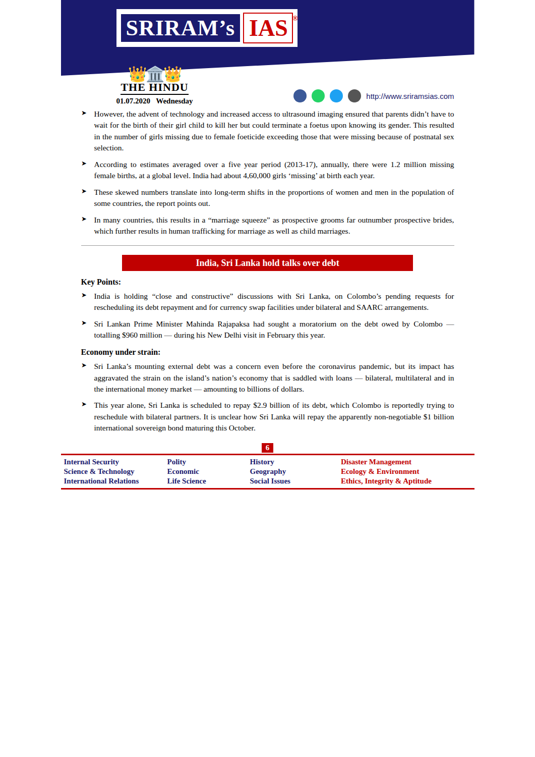SRIRAM’s IAS®
👑🏛️👑
THE HINDU
01.07.2020 Wednesday
http://www.sriramsias.com
However, the advent of technology and increased access to ultrasound imaging ensured that parents didn’t have to wait for the birth of their girl child to kill her but could terminate a foetus upon knowing its gender. This resulted in the number of girls missing due to female foeticide exceeding those that were missing because of postnatal sex selection.
According to estimates averaged over a five year period (2013-17), annually, there were 1.2 million missing female births, at a global level. India had about 4,60,000 girls ‘missing’ at birth each year.
These skewed numbers translate into long-term shifts in the proportions of women and men in the population of some countries, the report points out.
In many countries, this results in a “marriage squeeze” as prospective grooms far outnumber prospective brides, which further results in human trafficking for marriage as well as child marriages.
India, Sri Lanka hold talks over debt
Key Points:
India is holding “close and constructive” discussions with Sri Lanka, on Colombo’s pending requests for rescheduling its debt repayment and for currency swap facilities under bilateral and SAARC arrangements.
Sri Lankan Prime Minister Mahinda Rajapaksa had sought a moratorium on the debt owed by Colombo — totalling $960 million — during his New Delhi visit in February this year.
Economy under strain:
Sri Lanka’s mounting external debt was a concern even before the coronavirus pandemic, but its impact has aggravated the strain on the island’s nation’s economy that is saddled with loans — bilateral, multilateral and in the international money market — amounting to billions of dollars.
This year alone, Sri Lanka is scheduled to repay $2.9 billion of its debt, which Colombo is reportedly trying to reschedule with bilateral partners. It is unclear how Sri Lanka will repay the apparently non-negotiable $1 billion international sovereign bond maturing this October.
6
| Internal Security | Polity | History | Disaster Management |
| Science & Technology | Economic | Geography | Ecology & Environment |
| International Relations | Life Science | Social Issues | Ethics, Integrity & Aptitude |